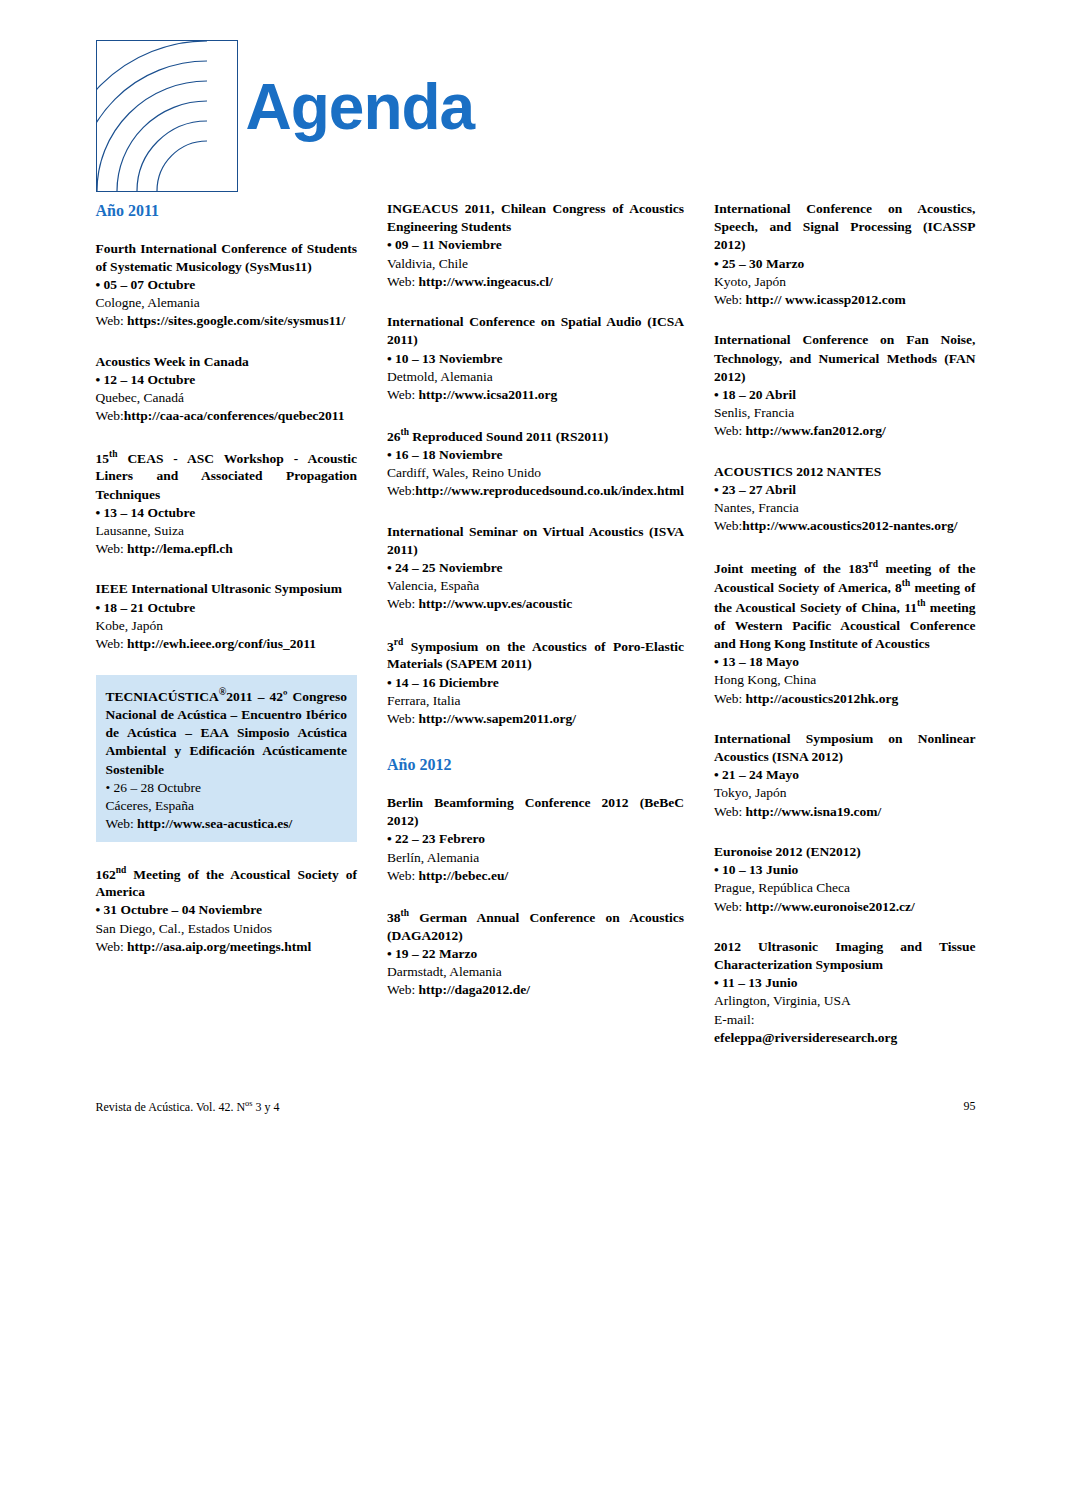Agenda
Año 2011
Fourth International Conference of Students of Systematic Musicology (SysMus11)
• 05 – 07 Octubre
Cologne, Alemania
Web: https://sites.google.com/site/sysmus11/
Acoustics Week in Canada
• 12 – 14 Octubre
Quebec, Canadá
Web:http://caa-aca/conferences/quebec2011
15th CEAS - ASC Workshop - Acoustic Liners and Associated Propagation Techniques
• 13 – 14 Octubre
Lausanne, Suiza
Web: http://lema.epfl.ch
IEEE International Ultrasonic Symposium
• 18 – 21 Octubre
Kobe, Japón
Web: http://ewh.ieee.org/conf/ius_2011
TECNIACÚSTICA®2011 – 42º Congreso Nacional de Acústica – Encuentro Ibérico de Acústica – EAA Simposio Acústica Ambiental y Edificación Acústicamente Sostenible
• 26 – 28 Octubre
Cáceres, España
Web: http://www.sea-acustica.es/
162nd Meeting of the Acoustical Society of America
• 31 Octubre – 04 Noviembre
San Diego, Cal., Estados Unidos
Web: http://asa.aip.org/meetings.html
INGEACUS 2011, Chilean Congress of Acoustics Engineering Students
• 09 – 11 Noviembre
Valdivia, Chile
Web: http://www.ingeacus.cl/
International Conference on Spatial Audio (ICSA 2011)
• 10 – 13 Noviembre
Detmold, Alemania
Web: http://www.icsa2011.org
26th Reproduced Sound 2011 (RS2011)
• 16 – 18 Noviembre
Cardiff, Wales, Reino Unido
Web:http://www.reproducedsound.co.uk/index.html
International Seminar on Virtual Acoustics (ISVA 2011)
• 24 – 25 Noviembre
Valencia, España
Web: http://www.upv.es/acoustic
3rd Symposium on the Acoustics of Poro-Elastic Materials (SAPEM 2011)
• 14 – 16 Diciembre
Ferrara, Italia
Web: http://www.sapem2011.org/
Año 2012
Berlin Beamforming Conference 2012 (BeBeC 2012)
• 22 – 23 Febrero
Berlín, Alemania
Web: http://bebec.eu/
38th German Annual Conference on Acoustics (DAGA2012)
• 19 – 22 Marzo
Darmstadt, Alemania
Web: http://daga2012.de/
International Conference on Acoustics, Speech, and Signal Processing (ICASSP 2012)
• 25 – 30 Marzo
Kyoto, Japón
Web: http:// www.icassp2012.com
International Conference on Fan Noise, Technology, and Numerical Methods (FAN 2012)
• 18 – 20 Abril
Senlis, Francia
Web: http://www.fan2012.org/
ACOUSTICS 2012 NANTES
• 23 – 27 Abril
Nantes, Francia
Web:http://www.acoustics2012-nantes.org/
Joint meeting of the 183rd meeting of the Acoustical Society of America, 8th meeting of the Acoustical Society of China, 11th meeting of Western Pacific Acoustical Conference and Hong Kong Institute of Acoustics
• 13 – 18 Mayo
Hong Kong, China
Web: http://acoustics2012hk.org
International Symposium on Nonlinear Acoustics (ISNA 2012)
• 21 – 24 Mayo
Tokyo, Japón
Web: http://www.isna19.com/
Euronoise 2012 (EN2012)
• 10 – 13 Junio
Prague, República Checa
Web: http://www.euronoise2012.cz/
2012 Ultrasonic Imaging and Tissue Characterization Symposium
• 11 – 13 Junio
Arlington, Virginia, USA
E-mail:
efeleppa@riversideresearch.org
Revista de Acústica. Vol. 42. Nos 3 y 4
95